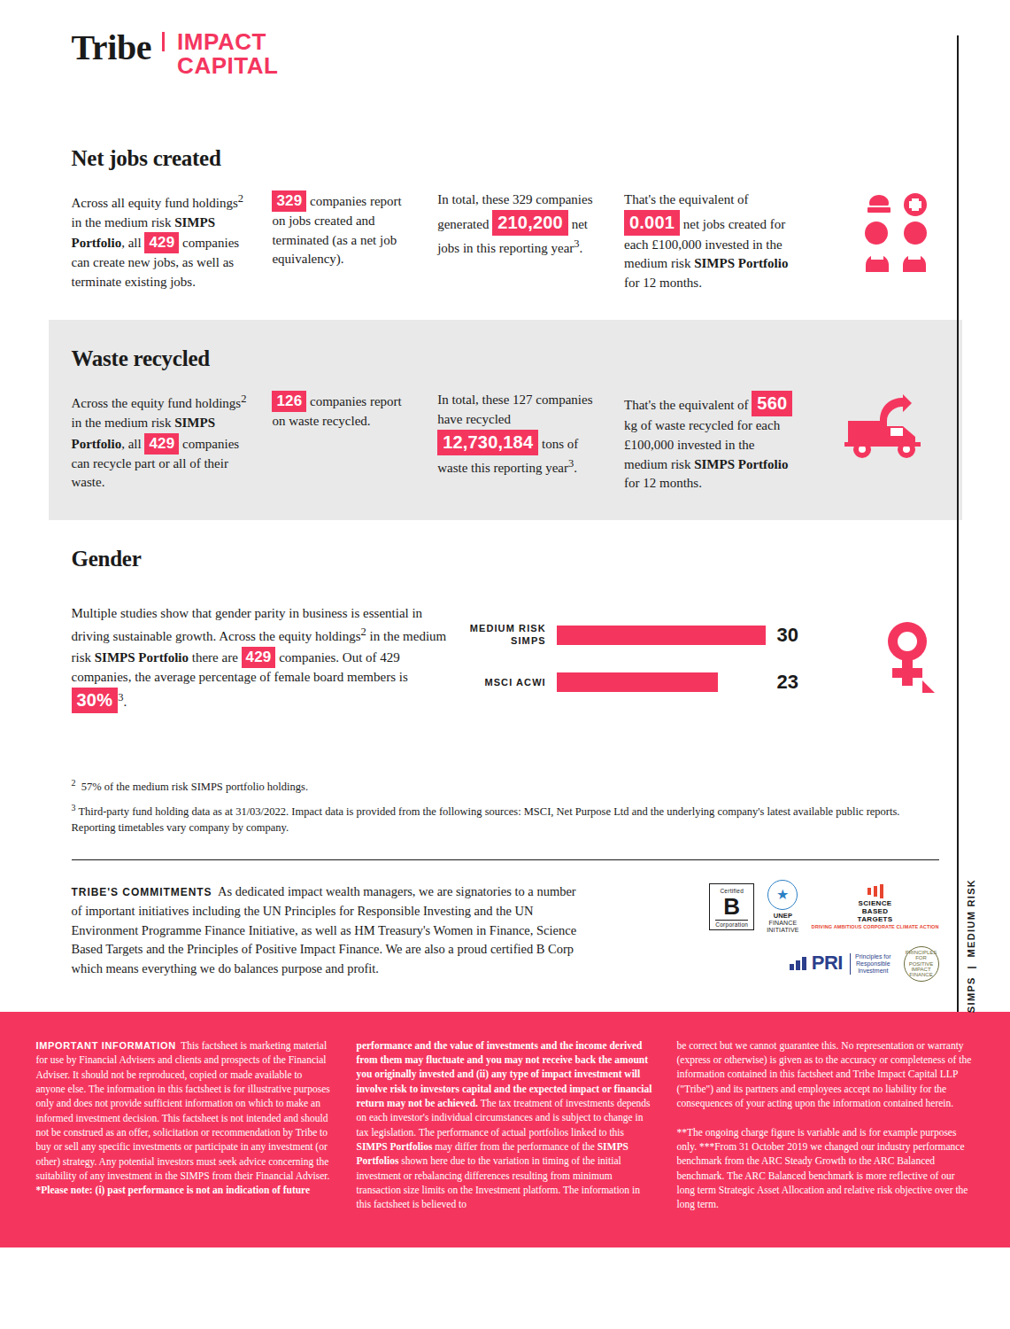SIMPS | MEDIUM RISK
Tribe
IMPACT
CAPITAL
Net jobs created
Across all equity fund holdings2 in the medium risk SIMPS Portfolio, all 429 companies can create new jobs, as well as terminate existing jobs.
329 companies report on jobs created and terminated (as a net job equivalency).
In total, these 329 companies generated 210,200 net jobs in this reporting year3.
That's the equivalent of 0.001 net jobs created for each £100,000 invested in the medium risk SIMPS Portfolio for 12 months.
Waste recycled
Across the equity fund holdings2 in the medium risk SIMPS Portfolio, all 429 companies can recycle part or all of their waste.
126 companies report on waste recycled.
In total, these 127 companies have recycled 12,730,184 tons of waste this reporting year3.
That's the equivalent of 560 kg of waste recycled for each £100,000 invested in the medium risk SIMPS Portfolio for 12 months.
Gender
Multiple studies show that gender parity in business is essential in driving sustainable growth. Across the equity holdings2 in the medium risk SIMPS Portfolio there are 429 companies. Out of 429 companies, the average percentage of female board members is 30%3.
MEDIUM RISK
SIMPS
30
MSCI ACWI
23
2 57% of the medium risk SIMPS portfolio holdings.
3 Third-party fund holding data as at 31/03/2022. Impact data is provided from the following sources: MSCI, Net Purpose Ltd and the underlying company's latest available public reports. Reporting timetables vary company by company.
TRIBE'S COMMITMENTS As dedicated impact wealth managers, we are signatories to a number of important initiatives including the UN Principles for Responsible Investing and the UN Environment Programme Finance Initiative, as well as HM Treasury's Women in Finance, Science Based Targets and the Principles of Positive Impact Finance. We are also a proud certified B Corp which means everything we do balances purpose and profit.
Certified B Corporation
★
UNEP FINANCE
INITIATIVE
SCIENCE
BASED
TARGETS
DRIVING AMBITIOUS CORPORATE CLIMATE ACTION
PRI
Principles for
Responsible
Investment
PRINCIPLES
FOR POSITIVE
IMPACT
FINANCE
IMPORTANT INFORMATION This factsheet is marketing material for use by Financial Advisers and clients and prospects of the Financial Adviser. It should not be reproduced, copied or made available to anyone else. The information in this factsheet is for illustrative purposes only and does not provide sufficient information on which to make an informed investment decision. This factsheet is not intended and should not be construed as an offer, solicitation or recommendation by Tribe to buy or sell any specific investments or participate in any investment (or other) strategy. Any potential investors must seek advice concerning the suitability of any investment in the SIMPS from their Financial Adviser. *Please note: (i) past performance is not an indication of future
performance and the value of investments and the income derived from them may fluctuate and you may not receive back the amount you originally invested and (ii) any type of impact investment will involve risk to investors capital and the expected impact or financial return may not be achieved. The tax treatment of investments depends on each investor's individual circumstances and is subject to change in tax legislation. The performance of actual portfolios linked to this SIMPS Portfolios may differ from the performance of the SIMPS Portfolios shown here due to the variation in timing of the initial investment or rebalancing differences resulting from minimum transaction size limits on the Investment platform. The information in this factsheet is believed to
be correct but we cannot guarantee this. No representation or warranty (express or otherwise) is given as to the accuracy or completeness of the information contained in this factsheet and Tribe Impact Capital LLP ("Tribe") and its partners and employees accept no liability for the consequences of your acting upon the information contained herein.
**The ongoing charge figure is variable and is for example purposes only. ***From 31 October 2019 we changed our industry performance benchmark from the ARC Steady Growth to the ARC Balanced benchmark. The ARC Balanced benchmark is more reflective of our long term Strategic Asset Allocation and relative risk objective over the long term.